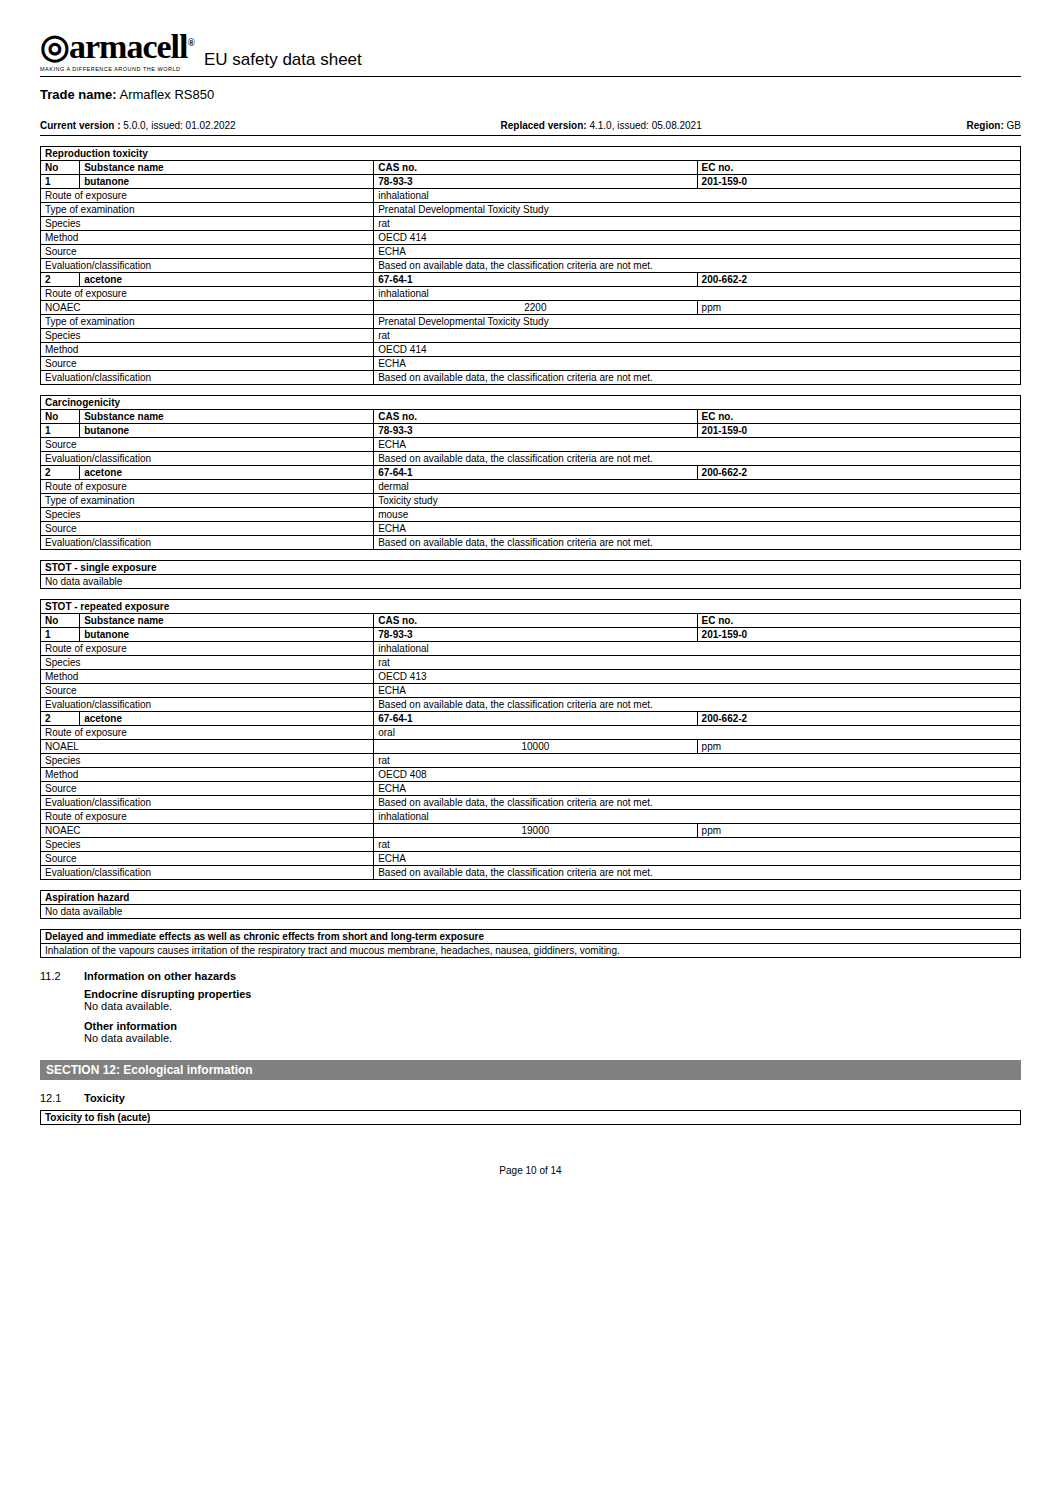◎armacell®
MAKING A DIFFERENCE AROUND THE WORLD
EU safety data sheet
Trade name: Armaflex RS850
Current version : 5.0.0, issued: 01.02.2022
Replaced version: 4.1.0, issued: 05.08.2021
Region: GB
| Reproduction toxicity |
| No | Substance name | CAS no. | EC no. |
| 1 | butanone | 78-93-3 | 201-159-0 |
| Route of exposure | inhalational |
| Type of examination | Prenatal Developmental Toxicity Study |
| Species | rat |
| Method | OECD 414 |
| Source | ECHA |
| Evaluation/classification | Based on available data, the classification criteria are not met. |
| 2 | acetone | 67-64-1 | 200-662-2 |
| Route of exposure | inhalational |
| NOAEC | 2200 | ppm |
| Type of examination | Prenatal Developmental Toxicity Study |
| Species | rat |
| Method | OECD 414 |
| Source | ECHA |
| Evaluation/classification | Based on available data, the classification criteria are not met. |
| Carcinogenicity |
| No | Substance name | CAS no. | EC no. |
| 1 | butanone | 78-93-3 | 201-159-0 |
| Source | ECHA |
| Evaluation/classification | Based on available data, the classification criteria are not met. |
| 2 | acetone | 67-64-1 | 200-662-2 |
| Route of exposure | dermal |
| Type of examination | Toxicity study |
| Species | mouse |
| Source | ECHA |
| Evaluation/classification | Based on available data, the classification criteria are not met. |
| STOT - single exposure |
| No data available |
| STOT - repeated exposure |
| No | Substance name | CAS no. | EC no. |
| 1 | butanone | 78-93-3 | 201-159-0 |
| Route of exposure | inhalational |
| Species | rat |
| Method | OECD 413 |
| Source | ECHA |
| Evaluation/classification | Based on available data, the classification criteria are not met. |
| 2 | acetone | 67-64-1 | 200-662-2 |
| Route of exposure | oral |
| NOAEL | 10000 | ppm |
| Species | rat |
| Method | OECD 408 |
| Source | ECHA |
| Evaluation/classification | Based on available data, the classification criteria are not met. |
| Route of exposure | inhalational |
| NOAEC | 19000 | ppm |
| Species | rat |
| Source | ECHA |
| Evaluation/classification | Based on available data, the classification criteria are not met. |
| Aspiration hazard |
| No data available |
| Delayed and immediate effects as well as chronic effects from short and long-term exposure |
| Inhalation of the vapours causes irritation of the respiratory tract and mucous membrane, headaches, nausea, giddiners, vomiting. |
11.2
Information on other hazards
Endocrine disrupting properties
No data available.
Other information
No data available.
SECTION 12: Ecological information
12.1
Toxicity
| Toxicity to fish (acute) |
Page 10 of 14